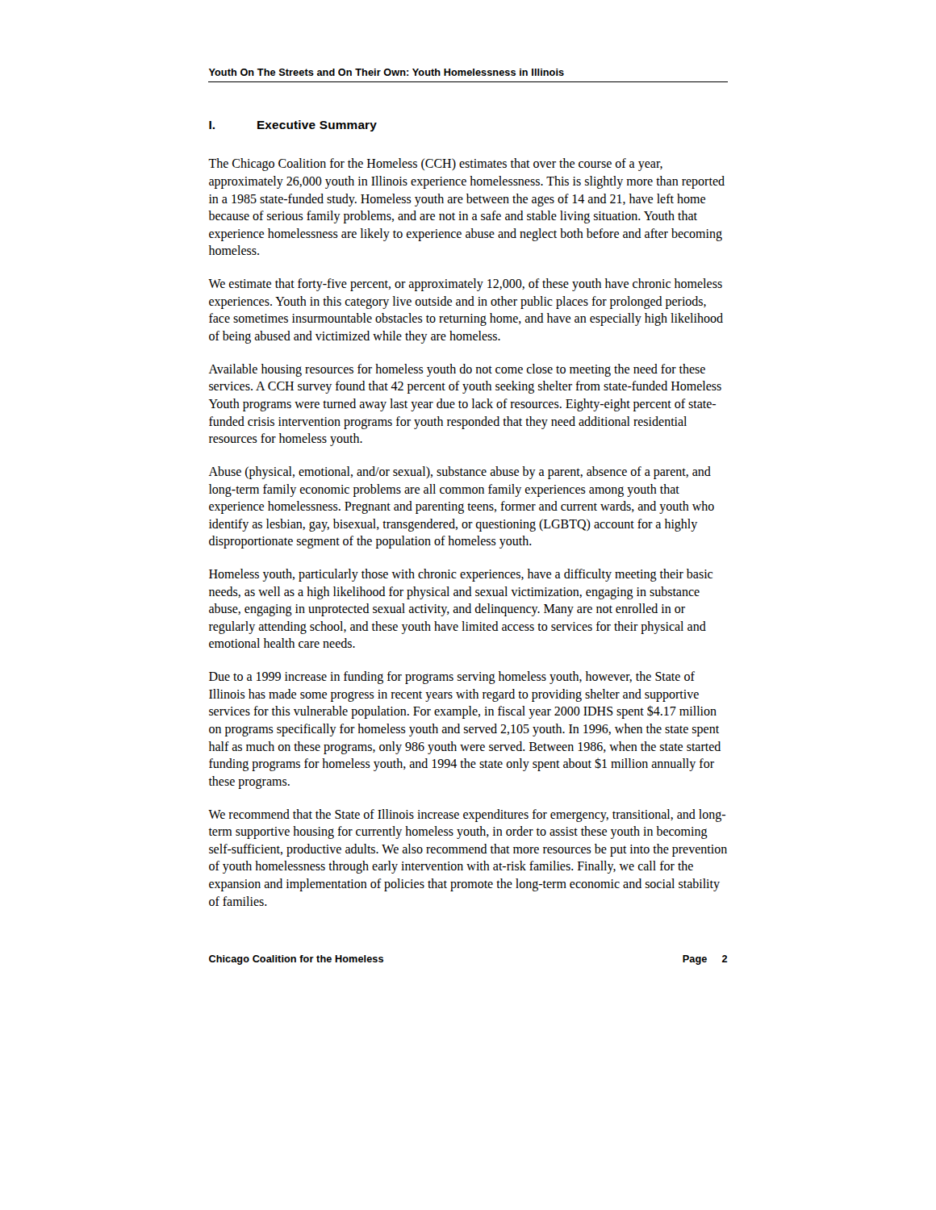Youth On The Streets and On Their Own: Youth Homelessness in Illinois
I. Executive Summary
The Chicago Coalition for the Homeless (CCH) estimates that over the course of a year, approximately 26,000 youth in Illinois experience homelessness. This is slightly more than reported in a 1985 state-funded study. Homeless youth are between the ages of 14 and 21, have left home because of serious family problems, and are not in a safe and stable living situation. Youth that experience homelessness are likely to experience abuse and neglect both before and after becoming homeless.
We estimate that forty-five percent, or approximately 12,000, of these youth have chronic homeless experiences. Youth in this category live outside and in other public places for prolonged periods, face sometimes insurmountable obstacles to returning home, and have an especially high likelihood of being abused and victimized while they are homeless.
Available housing resources for homeless youth do not come close to meeting the need for these services. A CCH survey found that 42 percent of youth seeking shelter from state-funded Homeless Youth programs were turned away last year due to lack of resources. Eighty-eight percent of state-funded crisis intervention programs for youth responded that they need additional residential resources for homeless youth.
Abuse (physical, emotional, and/or sexual), substance abuse by a parent, absence of a parent, and long-term family economic problems are all common family experiences among youth that experience homelessness. Pregnant and parenting teens, former and current wards, and youth who identify as lesbian, gay, bisexual, transgendered, or questioning (LGBTQ) account for a highly disproportionate segment of the population of homeless youth.
Homeless youth, particularly those with chronic experiences, have a difficulty meeting their basic needs, as well as a high likelihood for physical and sexual victimization, engaging in substance abuse, engaging in unprotected sexual activity, and delinquency. Many are not enrolled in or regularly attending school, and these youth have limited access to services for their physical and emotional health care needs.
Due to a 1999 increase in funding for programs serving homeless youth, however, the State of Illinois has made some progress in recent years with regard to providing shelter and supportive services for this vulnerable population. For example, in fiscal year 2000 IDHS spent $4.17 million on programs specifically for homeless youth and served 2,105 youth. In 1996, when the state spent half as much on these programs, only 986 youth were served. Between 1986, when the state started funding programs for homeless youth, and 1994 the state only spent about $1 million annually for these programs.
We recommend that the State of Illinois increase expenditures for emergency, transitional, and long-term supportive housing for currently homeless youth, in order to assist these youth in becoming self-sufficient, productive adults. We also recommend that more resources be put into the prevention of youth homelessness through early intervention with at-risk families. Finally, we call for the expansion and implementation of policies that promote the long-term economic and social stability of families.
Chicago Coalition for the Homeless Page 2